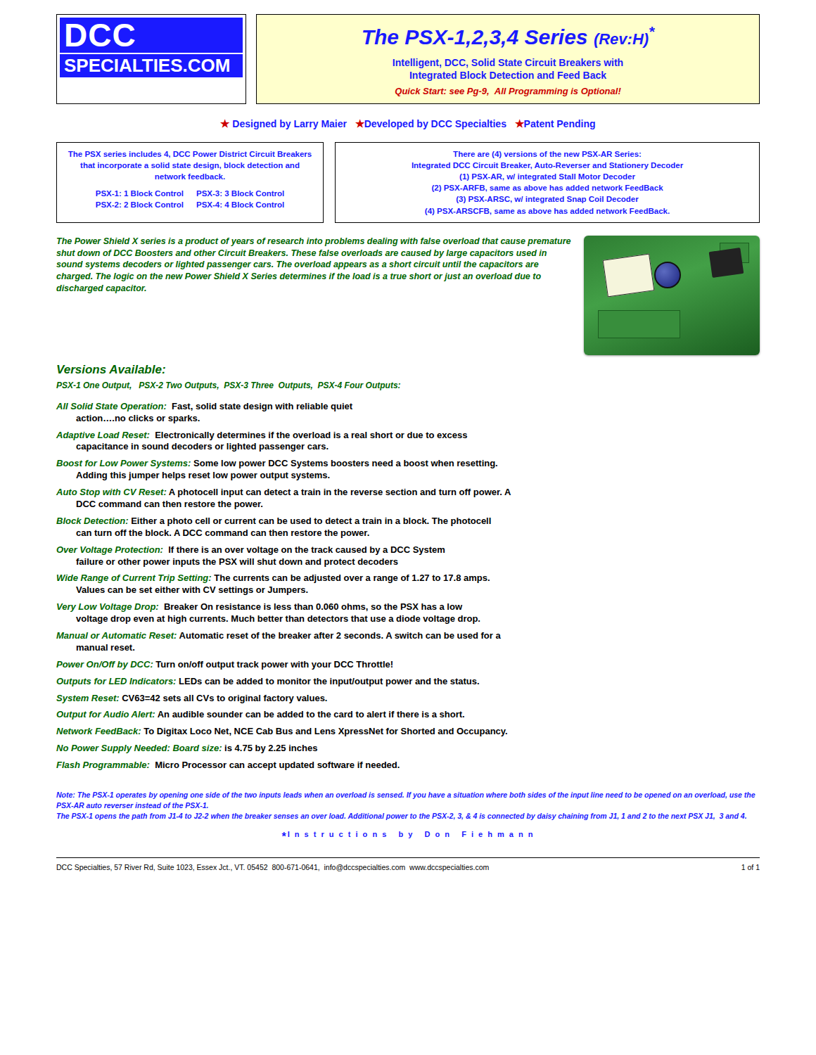DCC SPECIALTIES.COM
The PSX-1,2,3,4 Series (Rev:H)*
Intelligent, DCC, Solid State Circuit Breakers with
Integrated Block Detection and Feed Back
Quick Start: see Pg-9, All Programming is Optional!
★ Designed by Larry Maier ★Developed by DCC Specialties ★Patent Pending
The PSX series includes 4, DCC Power District Circuit Breakers that incorporate a solid state design, block detection and network feedback.
PSX-1: 1 Block Control
PSX-2: 2 Block Control
PSX-3: 3 Block Control
PSX-4: 4 Block Control
There are (4) versions of the new PSX-AR Series:
Integrated DCC Circuit Breaker, Auto-Reverser and Stationery Decoder
(1) PSX-AR, w/ integrated Stall Motor Decoder
(2) PSX-ARFB, same as above has added network FeedBack
(3) PSX-ARSC, w/ integrated Snap Coil Decoder
(4) PSX-ARSCFB, same as above has added network FeedBack.
The Power Shield X series is a product of years of research into problems dealing with false overload that cause premature shut down of DCC Boosters and other Circuit Breakers. These false overloads are caused by large capacitors used in sound systems decoders or lighted passenger cars. The overload appears as a short circuit until the capacitors are charged. The logic on the new Power Shield X Series determines if the load is a true short or just an overload due to discharged capacitor.
Versions Available:
PSX-1 One Output, PSX-2 Two Outputs, PSX-3 Three Outputs, PSX-4 Four Outputs:
All Solid State Operation: Fast, solid state design with reliable quiet action….no clicks or sparks.
Adaptive Load Reset: Electronically determines if the overload is a real short or due to excess capacitance in sound decoders or lighted passenger cars.
Boost for Low Power Systems: Some low power DCC Systems boosters need a boost when resetting. Adding this jumper helps reset low power output systems.
Auto Stop with CV Reset: A photocell input can detect a train in the reverse section and turn off power. A DCC command can then restore the power.
Block Detection: Either a photo cell or current can be used to detect a train in a block. The photocell can turn off the block. A DCC command can then restore the power.
Over Voltage Protection: If there is an over voltage on the track caused by a DCC System failure or other power inputs the PSX will shut down and protect decoders
Wide Range of Current Trip Setting: The currents can be adjusted over a range of 1.27 to 17.8 amps. Values can be set either with CV settings or Jumpers.
Very Low Voltage Drop: Breaker On resistance is less than 0.060 ohms, so the PSX has a low voltage drop even at high currents. Much better than detectors that use a diode voltage drop.
Manual or Automatic Reset: Automatic reset of the breaker after 2 seconds. A switch can be used for a manual reset.
Power On/Off by DCC: Turn on/off output track power with your DCC Throttle!
Outputs for LED Indicators: LEDs can be added to monitor the input/output power and the status.
System Reset: CV63=42 sets all CVs to original factory values.
Output for Audio Alert: An audible sounder can be added to the card to alert if there is a short.
Network FeedBack: To Digitax Loco Net, NCE Cab Bus and Lens XpressNet for Shorted and Occupancy.
No Power Supply Needed: Board size: is 4.75 by 2.25 inches
Flash Programmable: Micro Processor can accept updated software if needed.
Note: The PSX-1 operates by opening one side of the two inputs leads when an overload is sensed. If you have a situation where both sides of the input line need to be opened on an overload, use the PSX-AR auto reverser instead of the PSX-1.
The PSX-1 opens the path from J1-4 to J2-2 when the breaker senses an over load. Additional power to the PSX-2, 3, & 4 is connected by daisy chaining from J1, 1 and 2 to the next PSX J1, 3 and 4.
*I n s t r u c t i o n s b y D o n F i e h m a n n
DCC Specialties, 57 River Rd, Suite 1023, Essex Jct., VT. 05452 800-671-0641, info@dccspecialties.com www.dccspecialties.com
1 of 1